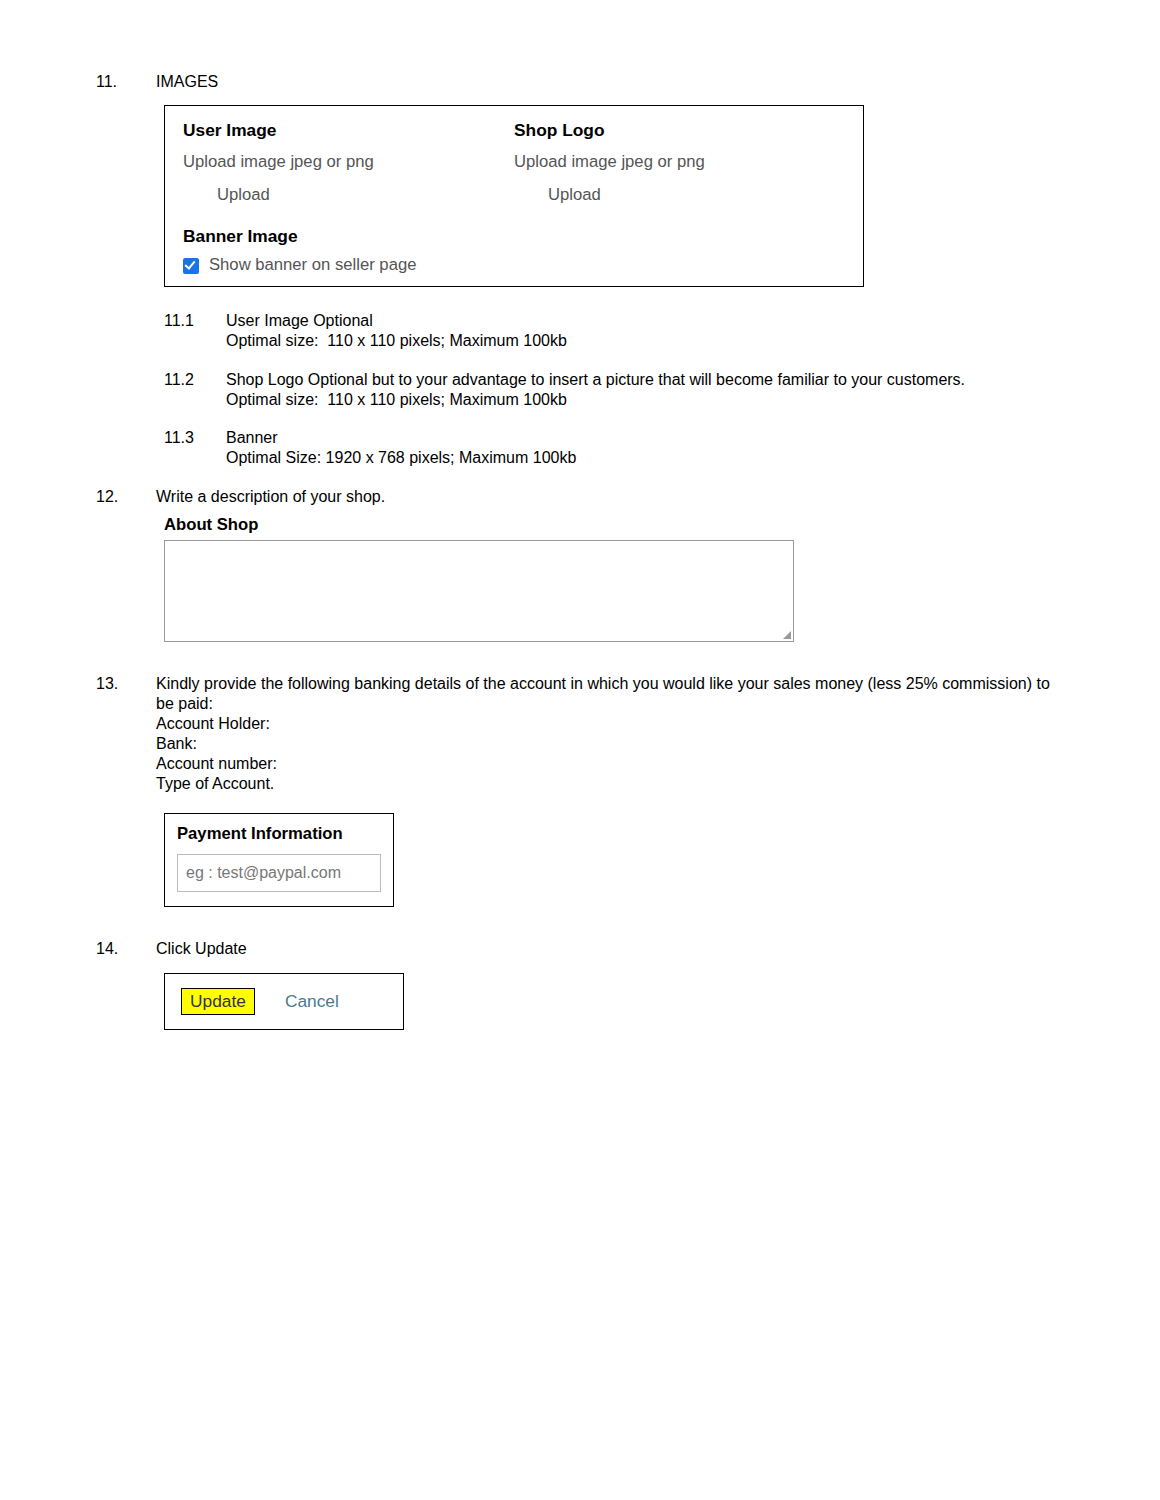11.
IMAGES
User Image
Upload image jpeg or png
Upload
Shop Logo
Upload image jpeg or png
Upload
Banner Image
Show banner on seller page
11.1
User Image Optional
Optimal size: 110 x 110 pixels; Maximum 100kb
11.2
Shop Logo Optional but to your advantage to insert a picture that will become familiar to your customers.
Optimal size: 110 x 110 pixels; Maximum 100kb
11.3
Banner
Optimal Size: 1920 x 768 pixels; Maximum 100kb
12.
Write a description of your shop.
About Shop
13.
Kindly provide the following banking details of the account in which you would like your sales money (less 25% commission) to be paid:
Account Holder:
Bank:
Account number:
Type of Account.
Payment Information
eg : test@paypal.com
14.
Click Update
Update Cancel